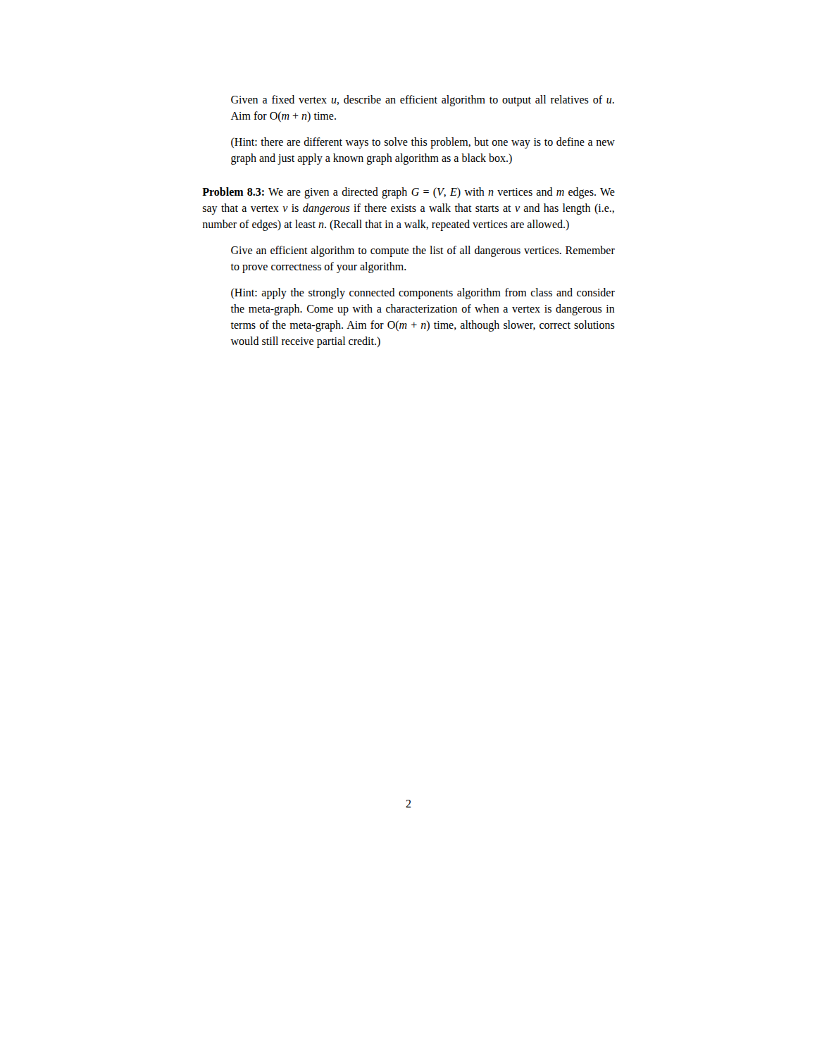Given a fixed vertex u, describe an efficient algorithm to output all relatives of u. Aim for O(m + n) time.
(Hint: there are different ways to solve this problem, but one way is to define a new graph and just apply a known graph algorithm as a black box.)
Problem 8.3: We are given a directed graph G = (V, E) with n vertices and m edges. We say that a vertex v is dangerous if there exists a walk that starts at v and has length (i.e., number of edges) at least n. (Recall that in a walk, repeated vertices are allowed.)
Give an efficient algorithm to compute the list of all dangerous vertices. Remember to prove correctness of your algorithm.
(Hint: apply the strongly connected components algorithm from class and consider the meta-graph. Come up with a characterization of when a vertex is dangerous in terms of the meta-graph. Aim for O(m + n) time, although slower, correct solutions would still receive partial credit.)
2